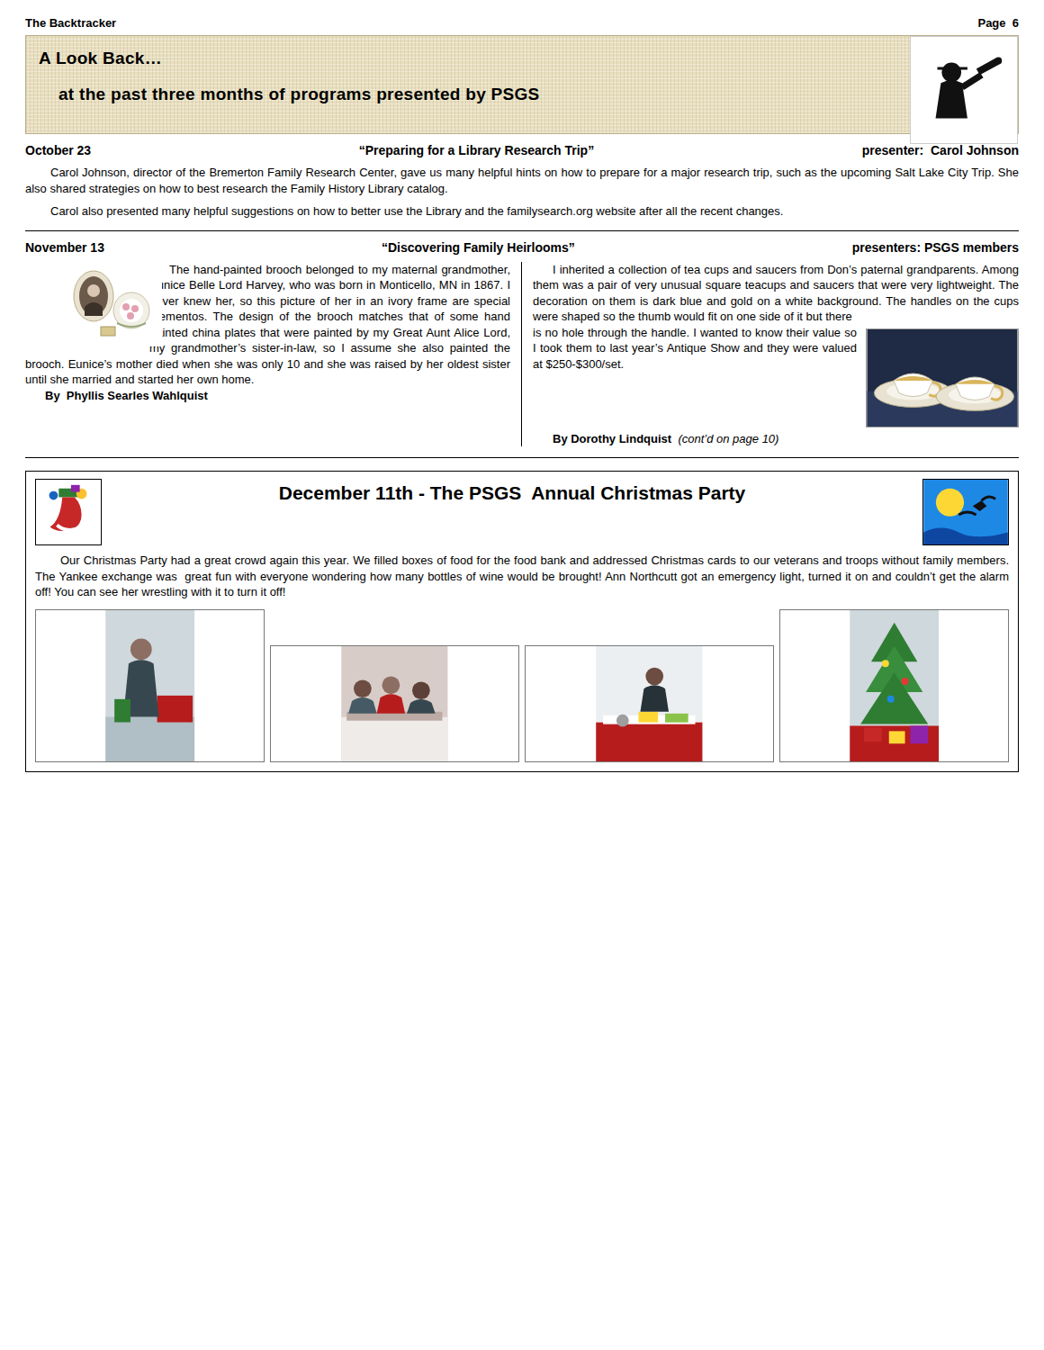The Backtracker Page 6
A Look Back…
at the past three months of programs presented by PSGS
October 23 “Preparing for a Library Research Trip” presenter: Carol Johnson
Carol Johnson, director of the Bremerton Family Research Center, gave us many helpful hints on how to prepare for a major research trip, such as the upcoming Salt Lake City Trip. She also shared strategies on how to best research the Family History Library catalog.
Carol also presented many helpful suggestions on how to better use the Library and the familysearch.org website after all the recent changes.
November 13 “Discovering Family Heirlooms” presenters: PSGS members
The hand-painted brooch belonged to my maternal grandmother, Eunice Belle Lord Harvey, who was born in Monticello, MN in 1867. I never knew her, so this picture of her in an ivory frame are special mementos. The design of the brooch matches that of some hand painted china plates that were painted by my Great Aunt Alice Lord, my grandmother’s sister-in-law, so I assume she also painted the brooch. Eunice’s mother died when she was only 10 and she was raised by her oldest sister until she married and started her own home.
By Phyllis Searles Wahlquist
I inherited a collection of tea cups and saucers from Don’s paternal grandparents. Among them was a pair of very unusual square teacups and saucers that were very lightweight. The decoration on them is dark blue and gold on a white background. The handles on the cups were shaped so the thumb would fit on one side of it but there
is no hole through the handle. I wanted to know their value so I took them to last year’s Antique Show and they were valued at $250-$300/set.
By Dorothy Lindquist (cont’d on page 10)
December 11th - The PSGS Annual Christmas Party
Our Christmas Party had a great crowd again this year. We filled boxes of food for the food bank and addressed Christmas cards to our veterans and troops without family members. The Yankee exchange was great fun with everyone wondering how many bottles of wine would be brought! Ann Northcutt got an emergency light, turned it on and couldn’t get the alarm off! You can see her wrestling with it to turn it off!